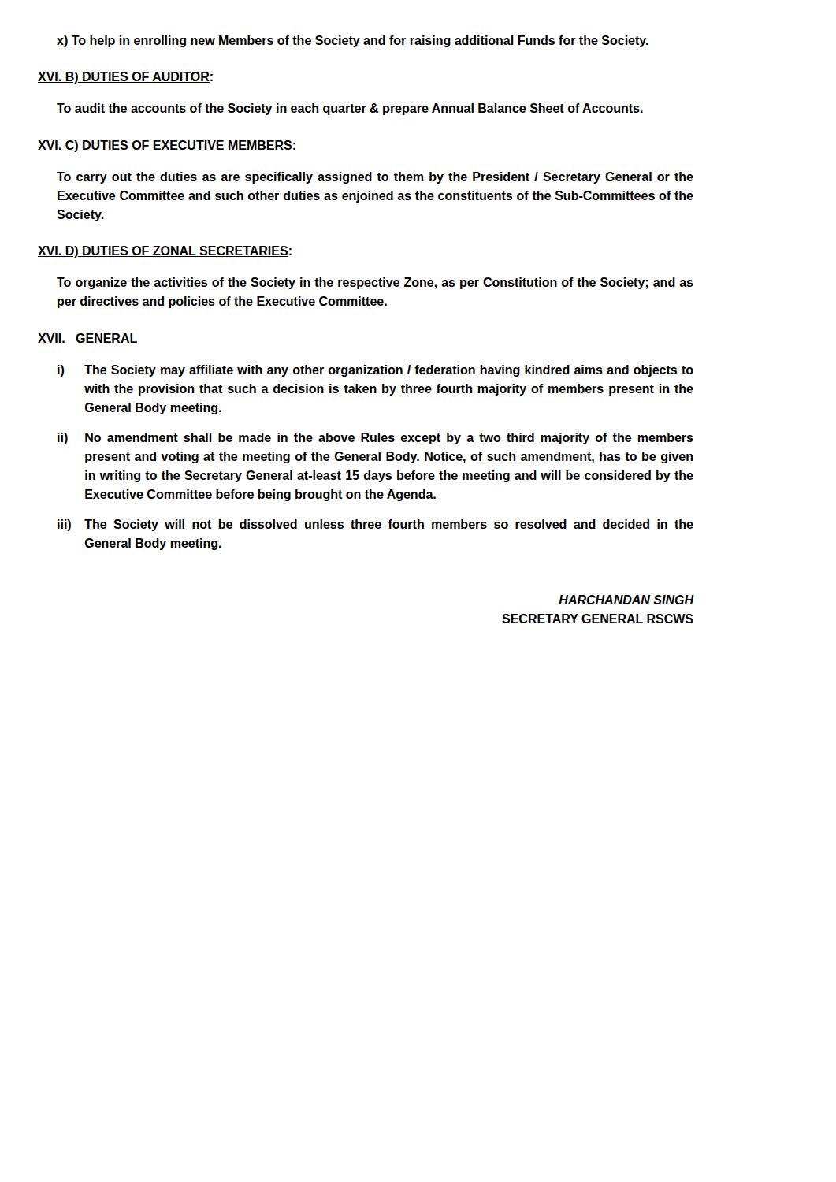x) To help in enrolling new Members of the Society and for raising additional Funds for the Society.
XVI. B) DUTIES OF AUDITOR:
To audit the accounts of the Society in each quarter & prepare Annual Balance Sheet of Accounts.
XVI. C) DUTIES OF EXECUTIVE MEMBERS:
To carry out the duties as are specifically assigned to them by the President / Secretary General or the Executive Committee and such other duties as enjoined as the constituents of the Sub-Committees of the Society.
XVI. D) DUTIES OF ZONAL SECRETARIES:
To organize the activities of the Society in the respective Zone, as per Constitution of the Society; and as per directives and policies of the Executive Committee.
XVII. GENERAL
i) The Society may affiliate with any other organization / federation having kindred aims and objects to with the provision that such a decision is taken by three fourth majority of members present in the General Body meeting.
ii) No amendment shall be made in the above Rules except by a two third majority of the members present and voting at the meeting of the General Body. Notice, of such amendment, has to be given in writing to the Secretary General at-least 15 days before the meeting and will be considered by the Executive Committee before being brought on the Agenda.
iii) The Society will not be dissolved unless three fourth members so resolved and decided in the General Body meeting.
HARCHANDAN SINGH
SECRETARY GENERAL RSCWS